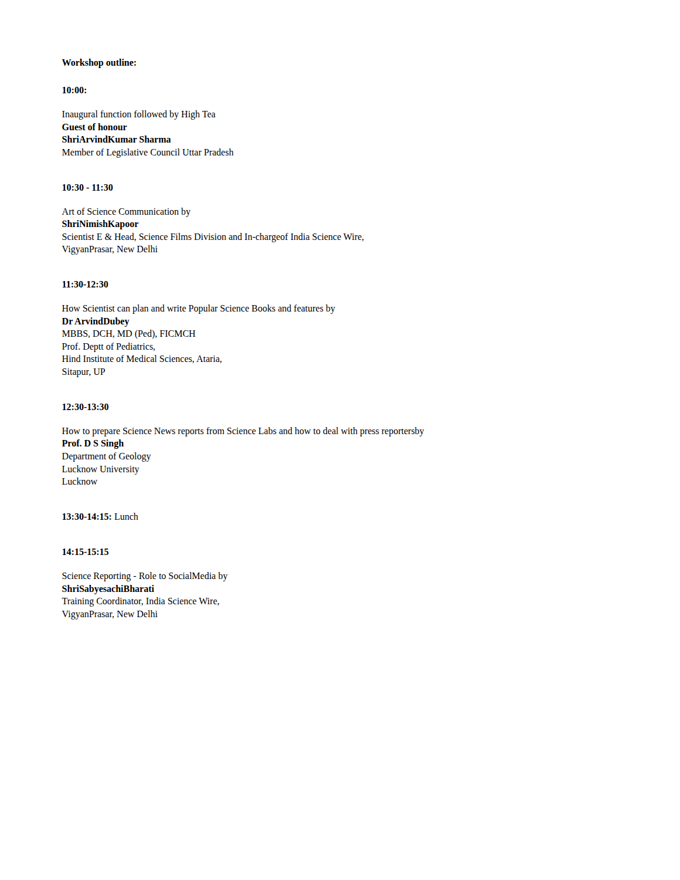Workshop outline:
10:00:
Inaugural function followed by High Tea
Guest of honour
ShriArvindKumar Sharma
Member of Legislative Council Uttar Pradesh
10:30 - 11:30
Art of Science Communication by
ShriNimishKapoor
Scientist E & Head, Science Films Division and In-chargeof India Science Wire,
VigyanPrasar, New Delhi
11:30-12:30
How Scientist can plan and write Popular Science Books and features by
Dr ArvindDubey
MBBS, DCH, MD (Ped), FICMCH
Prof. Deptt of Pediatrics,
Hind Institute of Medical Sciences, Ataria,
Sitapur, UP
12:30-13:30
How to prepare Science News reports from Science Labs and how to deal with press reportersby
Prof. D S Singh
Department of Geology
Lucknow University
Lucknow
13:30-14:15: Lunch
14:15-15:15
Science Reporting - Role to SocialMedia by
ShriSabyesachiBharati
Training Coordinator, India Science Wire,
VigyanPrasar, New Delhi